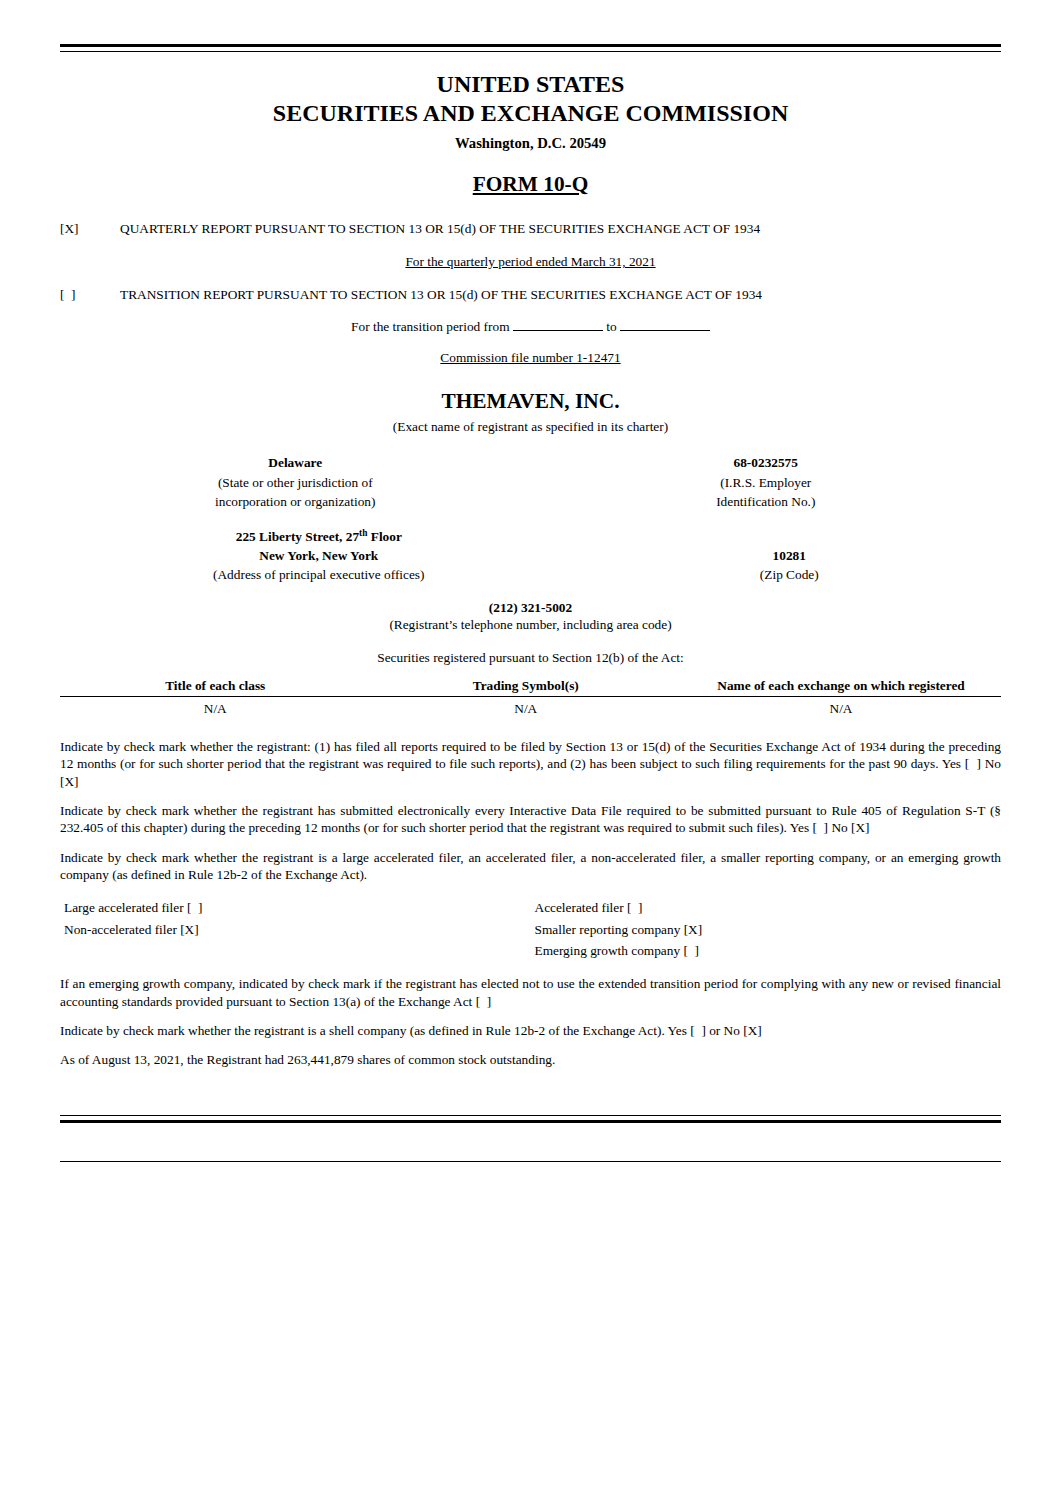UNITED STATES
SECURITIES AND EXCHANGE COMMISSION
Washington, D.C. 20549
FORM 10-Q
| [X] | QUARTERLY REPORT PURSUANT TO SECTION 13 OR 15(d) OF THE SECURITIES EXCHANGE ACT OF 1934 |
For the quarterly period ended March 31, 2021
| [ ] | TRANSITION REPORT PURSUANT TO SECTION 13 OR 15(d) OF THE SECURITIES EXCHANGE ACT OF 1934 |
For the transition period from to
Commission file number 1-12471
THEMAVEN, INC.
(Exact name of registrant as specified in its charter)
| Delaware | 68-0232575 |
| (State or other jurisdiction of | (I.R.S. Employer |
| incorporation or organization) | Identification No.) |
| 225 Liberty Street, 27 th Floor | |
| New York, New York | 10281 |
| (Address of principal executive offices) | (Zip Code) |
(212) 321-5002
(Registrant’s telephone number, including area code)
Securities registered pursuant to Section 12(b) of the Act:
| Title of each class | Trading Symbol(s) | Name of each exchange on which registered |
| --- | --- | --- |
| N/A | N/A | N/A |
Indicate by check mark whether the registrant: (1) has filed all reports required to be filed by Section 13 or 15(d) of the Securities Exchange Act of 1934 during the preceding 12 months (or for such shorter period that the registrant was required to file such reports), and (2) has been subject to such filing requirements for the past 90 days. Yes [ ] No [X]
Indicate by check mark whether the registrant has submitted electronically every Interactive Data File required to be submitted pursuant to Rule 405 of Regulation S-T (§ 232.405 of this chapter) during the preceding 12 months (or for such shorter period that the registrant was required to submit such files). Yes [ ] No [X]
Indicate by check mark whether the registrant is a large accelerated filer, an accelerated filer, a non-accelerated filer, a smaller reporting company, or an emerging growth company (as defined in Rule 12b-2 of the Exchange Act).
| Large accelerated filer [ ] | Accelerated filer [ ] |
| Non-accelerated filer [X] | Smaller reporting company [X] |
| | Emerging growth company [ ] |
If an emerging growth company, indicated by check mark if the registrant has elected not to use the extended transition period for complying with any new or revised financial accounting standards provided pursuant to Section 13(a) of the Exchange Act [ ]
Indicate by check mark whether the registrant is a shell company (as defined in Rule 12b-2 of the Exchange Act). Yes [ ] or No [X]
As of August 13, 2021, the Registrant had 263,441,879 shares of common stock outstanding.